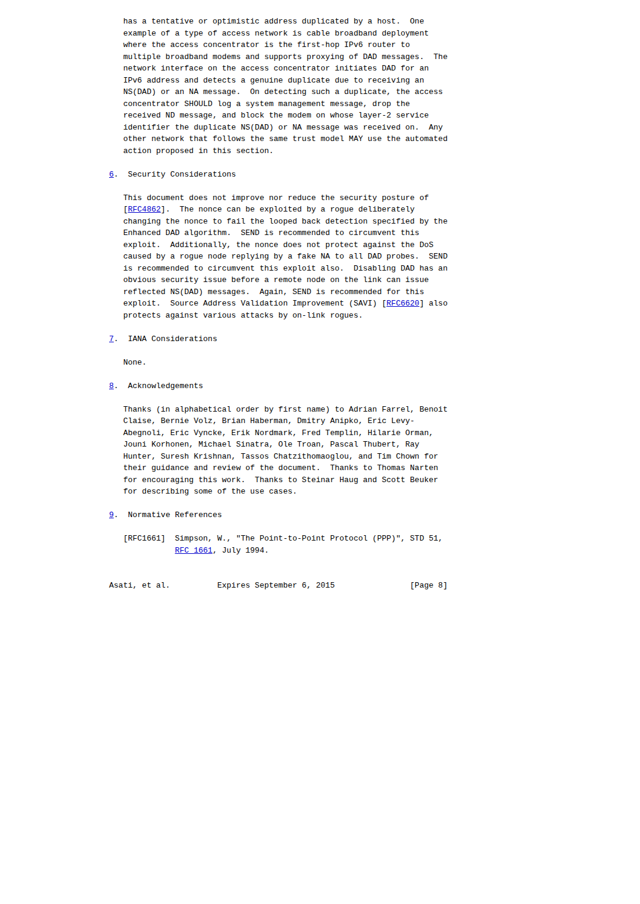has a tentative or optimistic address duplicated by a host.  One
   example of a type of access network is cable broadband deployment
   where the access concentrator is the first-hop IPv6 router to
   multiple broadband modems and supports proxying of DAD messages.  The
   network interface on the access concentrator initiates DAD for an
   IPv6 address and detects a genuine duplicate due to receiving an
   NS(DAD) or an NA message.  On detecting such a duplicate, the access
   concentrator SHOULD log a system management message, drop the
   received ND message, and block the modem on whose layer-2 service
   identifier the duplicate NS(DAD) or NA message was received on.  Any
   other network that follows the same trust model MAY use the automated
   action proposed in this section.
 6.  Security Considerations

   This document does not improve nor reduce the security posture of
   [RFC4862].  The nonce can be exploited by a rogue deliberately
   changing the nonce to fail the looped back detection specified by the
   Enhanced DAD algorithm.  SEND is recommended to circumvent this
   exploit.  Additionally, the nonce does not protect against the DoS
   caused by a rogue node replying by a fake NA to all DAD probes.  SEND
   is recommended to circumvent this exploit also.  Disabling DAD has an
   obvious security issue before a remote node on the link can issue
   reflected NS(DAD) messages.  Again, SEND is recommended for this
   exploit.  Source Address Validation Improvement (SAVI) [RFC6620] also
   protects against various attacks by on-link rogues.
 7.  IANA Considerations

   None.
 8.  Acknowledgements

   Thanks (in alphabetical order by first name) to Adrian Farrel, Benoit
   Claise, Bernie Volz, Brian Haberman, Dmitry Anipko, Eric Levy-
   Abegnoli, Eric Vyncke, Erik Nordmark, Fred Templin, Hilarie Orman,
   Jouni Korhonen, Michael Sinatra, Ole Troan, Pascal Thubert, Ray
   Hunter, Suresh Krishnan, Tassos Chatzithomaoglou, and Tim Chown for
   their guidance and review of the document.  Thanks to Thomas Narten
   for encouraging this work.  Thanks to Steinar Haug and Scott Beuker
   for describing some of the use cases.
 9.  Normative References

   [RFC1661]  Simpson, W., "The Point-to-Point Protocol (PPP)", STD 51,
              RFC 1661, July 1994.
Asati, et al.          Expires September 6, 2015                [Page 8]